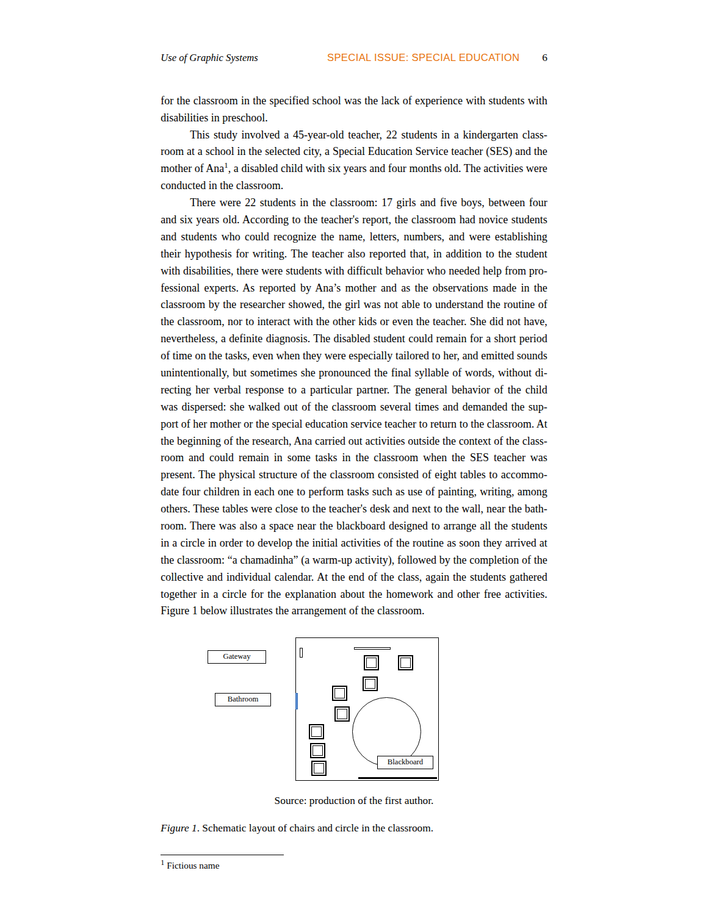Use of Graphic Systems
SPECIAL ISSUE: SPECIAL EDUCATION 6
for the classroom in the specified school was the lack of experience with students with disabilities in preschool.
This study involved a 45-year-old teacher, 22 students in a kindergarten classroom at a school in the selected city, a Special Education Service teacher (SES) and the mother of Ana1, a disabled child with six years and four months old. The activities were conducted in the classroom.
There were 22 students in the classroom: 17 girls and five boys, between four and six years old. According to the teacher's report, the classroom had novice students and students who could recognize the name, letters, numbers, and were establishing their hypothesis for writing. The teacher also reported that, in addition to the student with disabilities, there were students with difficult behavior who needed help from professional experts. As reported by Ana’s mother and as the observations made in the classroom by the researcher showed, the girl was not able to understand the routine of the classroom, nor to interact with the other kids or even the teacher. She did not have, nevertheless, a definite diagnosis. The disabled student could remain for a short period of time on the tasks, even when they were especially tailored to her, and emitted sounds unintentionally, but sometimes she pronounced the final syllable of words, without directing her verbal response to a particular partner. The general behavior of the child was dispersed: she walked out of the classroom several times and demanded the support of her mother or the special education service teacher to return to the classroom. At the beginning of the research, Ana carried out activities outside the context of the classroom and could remain in some tasks in the classroom when the SES teacher was present. The physical structure of the classroom consisted of eight tables to accommodate four children in each one to perform tasks such as use of painting, writing, among others. These tables were close to the teacher's desk and next to the wall, near the bathroom. There was also a space near the blackboard designed to arrange all the students in a circle in order to develop the initial activities of the routine as soon they arrived at the classroom: “a chamadinha” (a warm-up activity), followed by the completion of the collective and individual calendar. At the end of the class, again the students gathered together in a circle for the explanation about the homework and other free activities. Figure 1 below illustrates the arrangement of the classroom.
Gateway
Bathroom
Blackboard
Source: production of the first author.
Figure 1. Schematic layout of chairs and circle in the classroom.
1 Fictious name